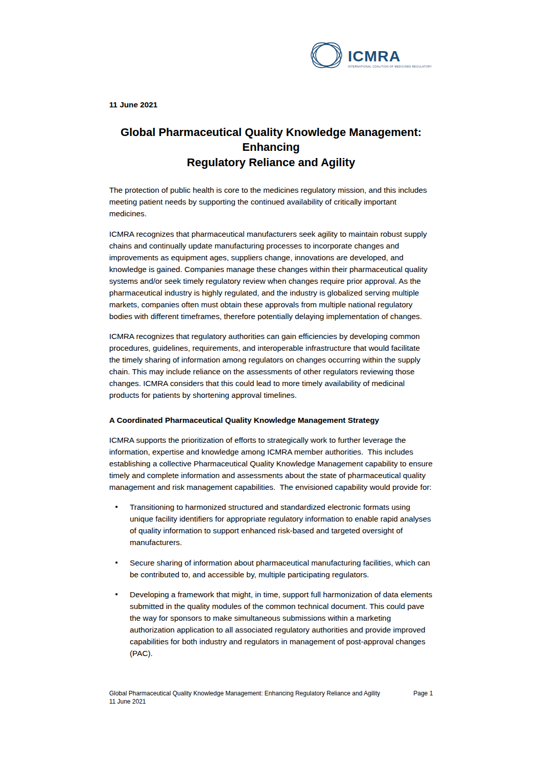ICMRA INTERNATIONAL COALITION OF MEDICINES REGULATORY AUTHORITIES
11 June 2021
Global Pharmaceutical Quality Knowledge Management: Enhancing
Regulatory Reliance and Agility
The protection of public health is core to the medicines regulatory mission, and this includes meeting patient needs by supporting the continued availability of critically important medicines.
ICMRA recognizes that pharmaceutical manufacturers seek agility to maintain robust supply chains and continually update manufacturing processes to incorporate changes and improvements as equipment ages, suppliers change, innovations are developed, and knowledge is gained. Companies manage these changes within their pharmaceutical quality systems and/or seek timely regulatory review when changes require prior approval. As the pharmaceutical industry is highly regulated, and the industry is globalized serving multiple markets, companies often must obtain these approvals from multiple national regulatory bodies with different timeframes, therefore potentially delaying implementation of changes.
ICMRA recognizes that regulatory authorities can gain efficiencies by developing common procedures, guidelines, requirements, and interoperable infrastructure that would facilitate the timely sharing of information among regulators on changes occurring within the supply chain. This may include reliance on the assessments of other regulators reviewing those changes. ICMRA considers that this could lead to more timely availability of medicinal products for patients by shortening approval timelines.
A Coordinated Pharmaceutical Quality Knowledge Management Strategy
ICMRA supports the prioritization of efforts to strategically work to further leverage the information, expertise and knowledge among ICMRA member authorities. This includes establishing a collective Pharmaceutical Quality Knowledge Management capability to ensure timely and complete information and assessments about the state of pharmaceutical quality management and risk management capabilities. The envisioned capability would provide for:
Transitioning to harmonized structured and standardized electronic formats using unique facility identifiers for appropriate regulatory information to enable rapid analyses of quality information to support enhanced risk-based and targeted oversight of manufacturers.
Secure sharing of information about pharmaceutical manufacturing facilities, which can be contributed to, and accessible by, multiple participating regulators.
Developing a framework that might, in time, support full harmonization of data elements submitted in the quality modules of the common technical document. This could pave the way for sponsors to make simultaneous submissions within a marketing authorization application to all associated regulatory authorities and provide improved capabilities for both industry and regulators in management of post-approval changes (PAC).
Global Pharmaceutical Quality Knowledge Management: Enhancing Regulatory Reliance and Agility
11 June 2021
Page 1